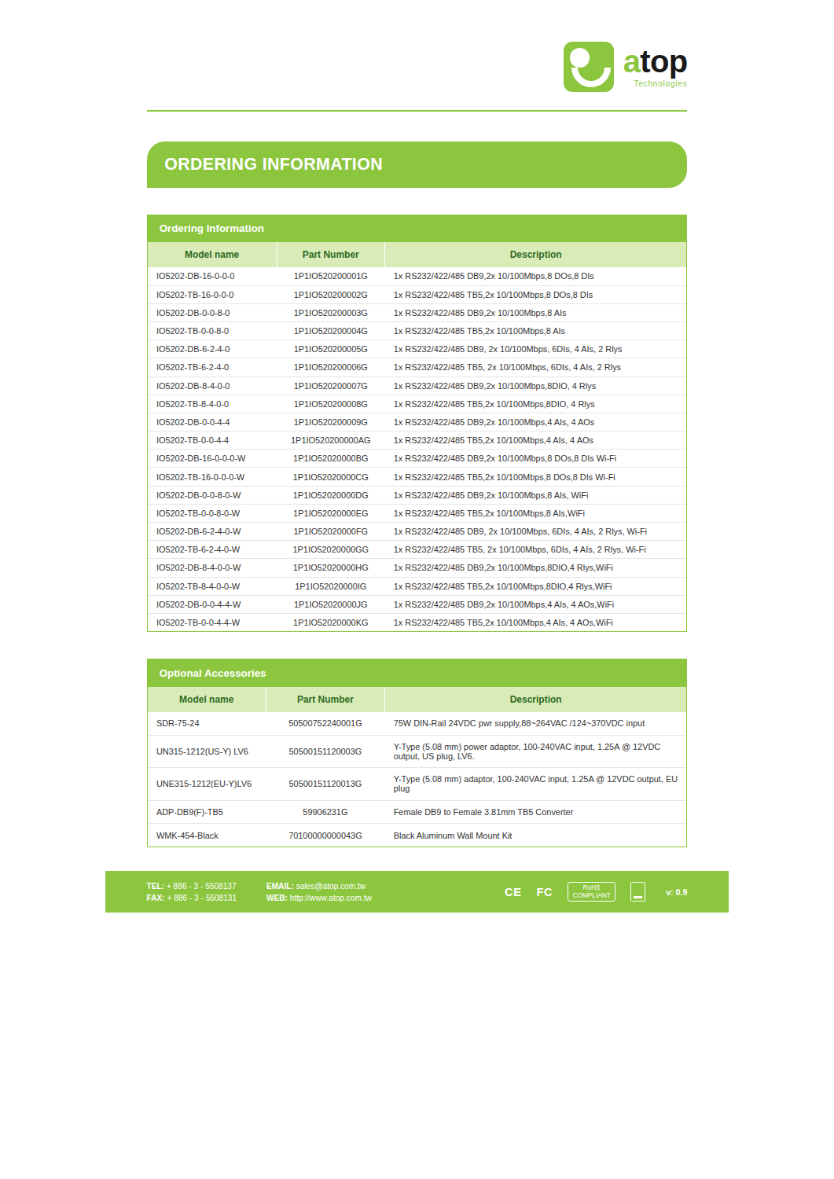atop
Technologies
ORDERING INFORMATION
Ordering Information
| Model name | Part Number | Description |
| --- | --- | --- |
| IO5202-DB-16-0-0-0 | 1P1IO520200001G | 1x RS232/422/485 DB9,2x 10/100Mbps,8 DOs,8 DIs |
| IO5202-TB-16-0-0-0 | 1P1IO520200002G | 1x RS232/422/485 TB5,2x 10/100Mbps,8 DOs,8 DIs |
| IO5202-DB-0-0-8-0 | 1P1IO520200003G | 1x RS232/422/485 DB9,2x 10/100Mbps,8 AIs |
| IO5202-TB-0-0-8-0 | 1P1IO520200004G | 1x RS232/422/485 TB5,2x 10/100Mbps,8 AIs |
| IO5202-DB-6-2-4-0 | 1P1IO520200005G | 1x RS232/422/485 DB9, 2x 10/100Mbps, 6DIs, 4 AIs, 2 Rlys |
| IO5202-TB-6-2-4-0 | 1P1IO520200006G | 1x RS232/422/485 TB5, 2x 10/100Mbps, 6DIs, 4 AIs, 2 Rlys |
| IO5202-DB-8-4-0-0 | 1P1IO520200007G | 1x RS232/422/485 DB9,2x 10/100Mbps,8DIO, 4 Rlys |
| IO5202-TB-8-4-0-0 | 1P1IO520200008G | 1x RS232/422/485 TB5,2x 10/100Mbps,8DIO, 4 Rlys |
| IO5202-DB-0-0-4-4 | 1P1IO520200009G | 1x RS232/422/485 DB9,2x 10/100Mbps,4 AIs, 4 AOs |
| IO5202-TB-0-0-4-4 | 1P1IO520200000AG | 1x RS232/422/485 TB5,2x 10/100Mbps,4 AIs, 4 AOs |
| IO5202-DB-16-0-0-0-W | 1P1IO52020000BG | 1x RS232/422/485 DB9,2x 10/100Mbps,8 DOs,8 DIs Wi-Fi |
| IO5202-TB-16-0-0-0-W | 1P1IO52020000CG | 1x RS232/422/485 TB5,2x 10/100Mbps,8 DOs,8 DIs Wi-Fi |
| IO5202-DB-0-0-8-0-W | 1P1IO52020000DG | 1x RS232/422/485 DB9,2x 10/100Mbps,8 AIs, WiFi |
| IO5202-TB-0-0-8-0-W | 1P1IO52020000EG | 1x RS232/422/485 TB5,2x 10/100Mbps,8 AIs,WiFi |
| IO5202-DB-6-2-4-0-W | 1P1IO52020000FG | 1x RS232/422/485 DB9, 2x 10/100Mbps, 6DIs, 4 AIs, 2 Rlys, Wi-Fi |
| IO5202-TB-6-2-4-0-W | 1P1IO52020000GG | 1x RS232/422/485 TB5, 2x 10/100Mbps, 6DIs, 4 AIs, 2 Rlys, Wi-Fi |
| IO5202-DB-8-4-0-0-W | 1P1IO52020000HG | 1x RS232/422/485 DB9,2x 10/100Mbps,8DIO,4 Rlys,WiFi |
| IO5202-TB-8-4-0-0-W | 1P1IO52020000IG | 1x RS232/422/485 TB5,2x 10/100Mbps,8DIO,4 Rlys,WiFi |
| IO5202-DB-0-0-4-4-W | 1P1IO52020000JG | 1x RS232/422/485 DB9,2x 10/100Mbps,4 AIs, 4 AOs,WiFi |
| IO5202-TB-0-0-4-4-W | 1P1IO52020000KG | 1x RS232/422/485 TB5,2x 10/100Mbps,4 AIs, 4 AOs,WiFi |
Optional Accessories
| Model name | Part Number | Description |
| --- | --- | --- |
| SDR-75-24 | 50500752240001G | 75W DIN-Rail 24VDC pwr supply,88~264VAC /124~370VDC input |
| UN315-1212(US-Y) LV6 | 50500151120003G | Y-Type (5.08 mm) power adaptor, 100-240VAC input, 1.25A @ 12VDC output, US plug, LV6. |
| UNE315-1212(EU-Y)LV6 | 50500151120013G | Y-Type (5.08 mm) adaptor, 100-240VAC input, 1.25A @ 12VDC output, EU plug |
| ADP-DB9(F)-TB5 | 59906231G | Female DB9 to Female 3.81mm TB5 Converter |
| WMK-454-Black | 70100000000043G | Black Aluminum Wall Mount Kit |
TEL: + 886 - 3 - 5508137
FAX: + 886 - 3 - 5508131
EMAIL: sales@atop.com.tw
WEB: http://www.atop.com.tw
CE
FC
RoHS
COMPLIANT
v: 0.9